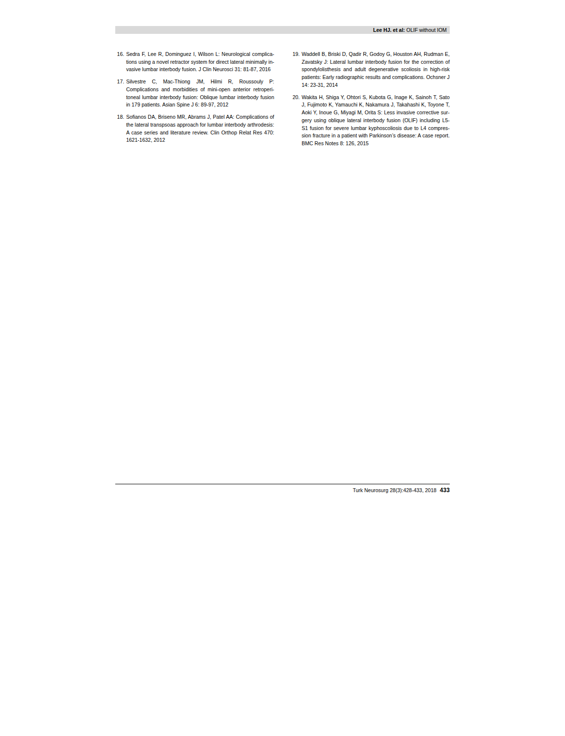Lee HJ. et al: OLIF without IOM
16. Sedra F, Lee R, Dominguez I, Wilson L: Neurological complications using a novel retractor system for direct lateral minimally invasive lumbar interbody fusion. J Clin Neurosci 31: 81-87, 2016
17. Silvestre C, Mac-Thiong JM, Hilmi R, Roussouly P: Complications and morbidities of mini-open anterior retroperitoneal lumbar interbody fusion: Oblique lumbar interbody fusion in 179 patients. Asian Spine J 6: 89-97, 2012
18. Sofianos DA, Briseno MR, Abrams J, Patel AA: Complications of the lateral transpsoas approach for lumbar interbody arthrodesis: A case series and literature review. Clin Orthop Relat Res 470: 1621-1632, 2012
19. Waddell B, Briski D, Qadir R, Godoy G, Houston AH, Rudman E, Zavatsky J: Lateral lumbar interbody fusion for the correction of spondylolisthesis and adult degenerative scoliosis in high-risk patients: Early radiographic results and complications. Ochsner J 14: 23-31, 2014
20. Wakita H, Shiga Y, Ohtori S, Kubota G, Inage K, Sainoh T, Sato J, Fujimoto K, Yamauchi K, Nakamura J, Takahashi K, Toyone T, Aoki Y, Inoue G, Miyagi M, Orita S: Less invasive corrective surgery using oblique lateral interbody fusion (OLIF) including L5-S1 fusion for severe lumbar kyphoscoliosis due to L4 compression fracture in a patient with Parkinson’s disease: A case report. BMC Res Notes 8: 126, 2015
Turk Neurosurg 28(3):428-433, 2018 433